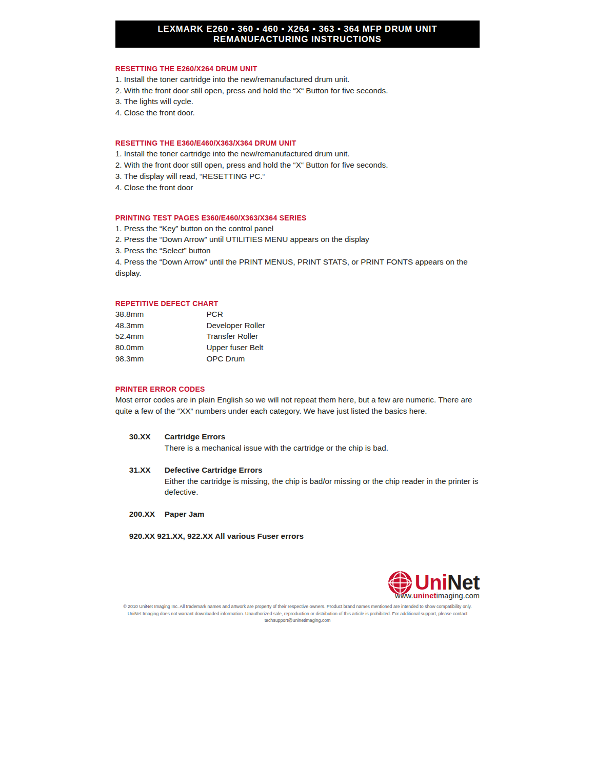LEXMARK E260 • 360 • 460 • X264 • 363 • 364 MFP DRUM UNIT REMANUFACTURING INSTRUCTIONS
RESETTING THE E260/X264 DRUM UNIT
1. Install the toner cartridge into the new/remanufactured drum unit.
2. With the front door still open, press and hold the “X“ Button for five seconds.
3. The lights will cycle.
4. Close the front door.
RESETTING THE E360/E460/X363/X364 DRUM UNIT
1. Install the toner cartridge into the new/remanufactured drum unit.
2. With the front door still open, press and hold the “X“ Button for five seconds.
3. The display will read, “RESETTING PC.“
4. Close the front door
PRINTING TEST PAGES E360/E460/X363/X364 SERIES
1. Press the “Key” button on the control panel
2. Press the “Down Arrow” until UTILITIES MENU appears on the display
3. Press the “Select” button
4. Press the “Down Arrow” until the PRINT MENUS, PRINT STATS, or PRINT FONTS appears on the display.
REPETITIVE DEFECT CHART
| 38.8mm | PCR |
| 48.3mm | Developer Roller |
| 52.4mm | Transfer Roller |
| 80.0mm | Upper fuser Belt |
| 98.3mm | OPC Drum |
PRINTER ERROR CODES
Most error codes are in plain English so we will not repeat them here, but a few are numeric. There are quite a few of the “XX” numbers under each category. We have just listed the basics here.
30.XX Cartridge Errors There is a mechanical issue with the cartridge or the chip is bad.
31.XX Defective Cartridge Errors Either the cartridge is missing, the chip is bad/or missing or the chip reader in the printer is defective.
200.XX Paper Jam
920.XX 921.XX, 922.XX All various Fuser errors
UniNet
www.uninetimaging.com
© 2010 UniNet Imaging Inc. All trademark names and artwork are property of their respective owners. Product brand names mentioned are intended to show compatibility only.
UniNet Imaging does not warrant downloaded information. Unauthorized sale, reproduction or distribution of this article is prohibited. For additional support, please contact techsupport@uninetimaging.com